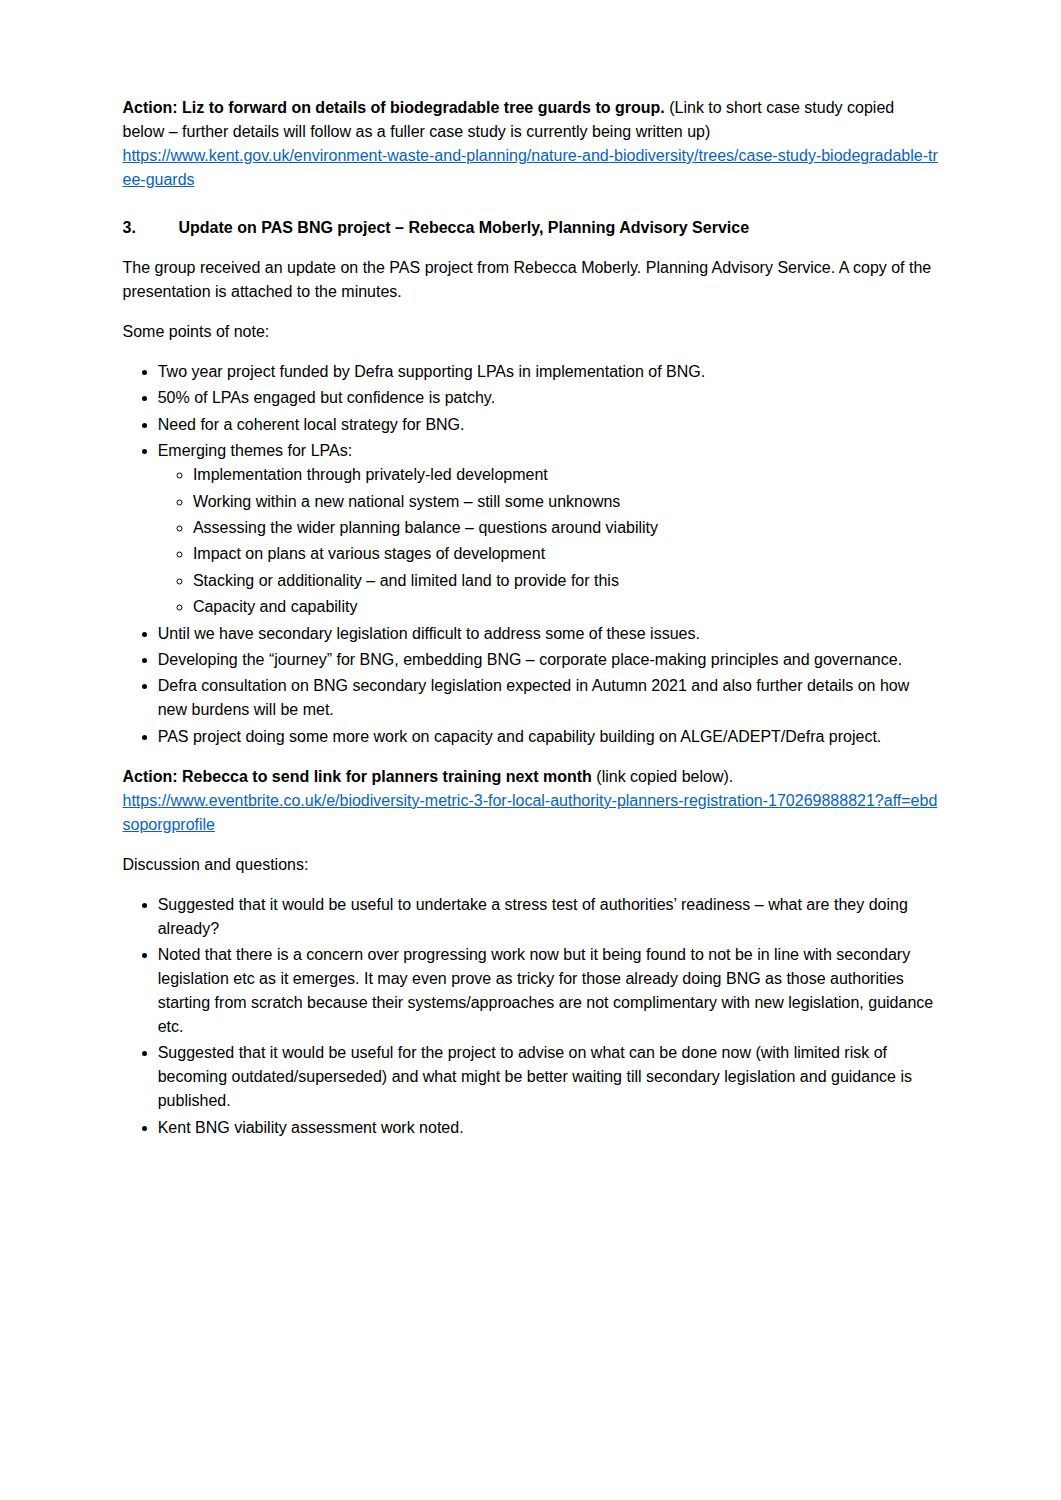Action: Liz to forward on details of biodegradable tree guards to group. (Link to short case study copied below – further details will follow as a fuller case study is currently being written up)
https://www.kent.gov.uk/environment-waste-and-planning/nature-and-biodiversity/trees/case-study-biodegradable-tree-guards
3. Update on PAS BNG project – Rebecca Moberly, Planning Advisory Service
The group received an update on the PAS project from Rebecca Moberly. Planning Advisory Service. A copy of the presentation is attached to the minutes.
Some points of note:
Two year project funded by Defra supporting LPAs in implementation of BNG.
50% of LPAs engaged but confidence is patchy.
Need for a coherent local strategy for BNG.
Emerging themes for LPAs:
Implementation through privately-led development
Working within a new national system – still some unknowns
Assessing the wider planning balance – questions around viability
Impact on plans at various stages of development
Stacking or additionality – and limited land to provide for this
Capacity and capability
Until we have secondary legislation difficult to address some of these issues.
Developing the “journey” for BNG, embedding BNG – corporate place-making principles and governance.
Defra consultation on BNG secondary legislation expected in Autumn 2021 and also further details on how new burdens will be met.
PAS project doing some more work on capacity and capability building on ALGE/ADEPT/Defra project.
Action: Rebecca to send link for planners training next month (link copied below).
https://www.eventbrite.co.uk/e/biodiversity-metric-3-for-local-authority-planners-registration-170269888821?aff=ebdsoporgprofile
Discussion and questions:
Suggested that it would be useful to undertake a stress test of authorities’ readiness – what are they doing already?
Noted that there is a concern over progressing work now but it being found to not be in line with secondary legislation etc as it emerges. It may even prove as tricky for those already doing BNG as those authorities starting from scratch because their systems/approaches are not complimentary with new legislation, guidance etc.
Suggested that it would be useful for the project to advise on what can be done now (with limited risk of becoming outdated/superseded) and what might be better waiting till secondary legislation and guidance is published.
Kent BNG viability assessment work noted.